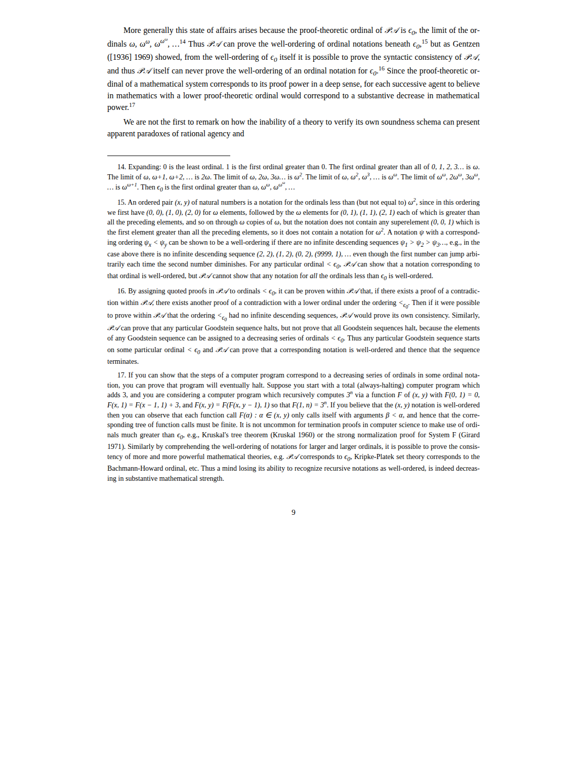More generally this state of affairs arises because the proof-theoretic ordinal of 𝒫𝒜 is ϵ0, the limit of the ordinals ω, ωω, ωωω, …14 Thus 𝒫𝒜 can prove the well-ordering of ordinal notations beneath ϵ0,15 but as Gentzen ([1936] 1969) showed, from the well-ordering of ϵ0 itself it is possible to prove the syntactic consistency of 𝒫𝒜, and thus 𝒫𝒜 itself can never prove the well-ordering of an ordinal notation for ϵ0.16 Since the proof-theoretic ordinal of a mathematical system corresponds to its proof power in a deep sense, for each successive agent to believe in mathematics with a lower proof-theoretic ordinal would correspond to a substantive decrease in mathematical power.17
We are not the first to remark on how the inability of a theory to verify its own soundness schema can present apparent paradoxes of rational agency and
14. Expanding: 0 is the least ordinal. 1 is the first ordinal greater than 0. The first ordinal greater than all of 0, 1, 2, 3… is ω. The limit of ω, ω+1, ω+2, … is 2ω. The limit of ω, 2ω, 3ω… is ω2. The limit of ω, ω2, ω3, … is ωω. The limit of ωω, 2ωω, 3ωω, … is ωω+1. Then ϵ0 is the first ordinal greater than ω, ωω, ωωω, …
15. An ordered pair (x, y) of natural numbers is a notation for the ordinals less than (but not equal to) ω2, since in this ordering we first have (0, 0), (1, 0), (2, 0) for ω elements, followed by the ω elements for (0, 1), (1, 1), (2, 1) each of which is greater than all the preceding elements, and so on through ω copies of ω, but the notation does not contain any superelement (0, 0, 1) which is the first element greater than all the preceding elements, so it does not contain a notation for ω2. A notation ψ with a corresponding ordering ψx < ψy can be shown to be a well-ordering if there are no infinite descending sequences ψ1 > ψ2 > ψ3…, e.g., in the case above there is no infinite descending sequence (2, 2), (1, 2), (0, 2), (9999, 1), … even though the first number can jump arbitrarily each time the second number diminishes. For any particular ordinal < ϵ0, 𝒫𝒜 can show that a notation corresponding to that ordinal is well-ordered, but 𝒫𝒜 cannot show that any notation for all the ordinals less than ϵ0 is well-ordered.
16. By assigning quoted proofs in 𝒫𝒜 to ordinals < ϵ0, it can be proven within 𝒫𝒜 that, if there exists a proof of a contradiction within 𝒫𝒜, there exists another proof of a contradiction with a lower ordinal under the ordering <ϵ0. Then if it were possible to prove within 𝒫𝒜 that the ordering <ϵ0 had no infinite descending sequences, 𝒫𝒜 would prove its own consistency. Similarly, 𝒫𝒜 can prove that any particular Goodstein sequence halts, but not prove that all Goodstein sequences halt, because the elements of any Goodstein sequence can be assigned to a decreasing series of ordinals < ϵ0. Thus any particular Goodstein sequence starts on some particular ordinal < ϵ0 and 𝒫𝒜 can prove that a corresponding notation is well-ordered and thence that the sequence terminates.
17. If you can show that the steps of a computer program correspond to a decreasing series of ordinals in some ordinal notation, you can prove that program will eventually halt. Suppose you start with a total (always-halting) computer program which adds 3, and you are considering a computer program which recursively computes 3n via a function F of (x, y) with F(0, 1) = 0, F(x, 1) = F(x − 1, 1) + 3, and F(x, y) = F(F(x, y − 1), 1) so that F(1, n) = 3n. If you believe that the (x, y) notation is well-ordered then you can observe that each function call F(α) : α ∈ (x, y) only calls itself with arguments β < α, and hence that the corresponding tree of function calls must be finite. It is not uncommon for termination proofs in computer science to make use of ordinals much greater than ϵ0, e.g., Kruskal's tree theorem (Kruskal 1960) or the strong normalization proof for System F (Girard 1971). Similarly by comprehending the well-ordering of notations for larger and larger ordinals, it is possible to prove the consistency of more and more powerful mathematical theories, e.g. 𝒫𝒜 corresponds to ϵ0, Kripke-Platek set theory corresponds to the Bachmann-Howard ordinal, etc. Thus a mind losing its ability to recognize recursive notations as well-ordered, is indeed decreasing in substantive mathematical strength.
9